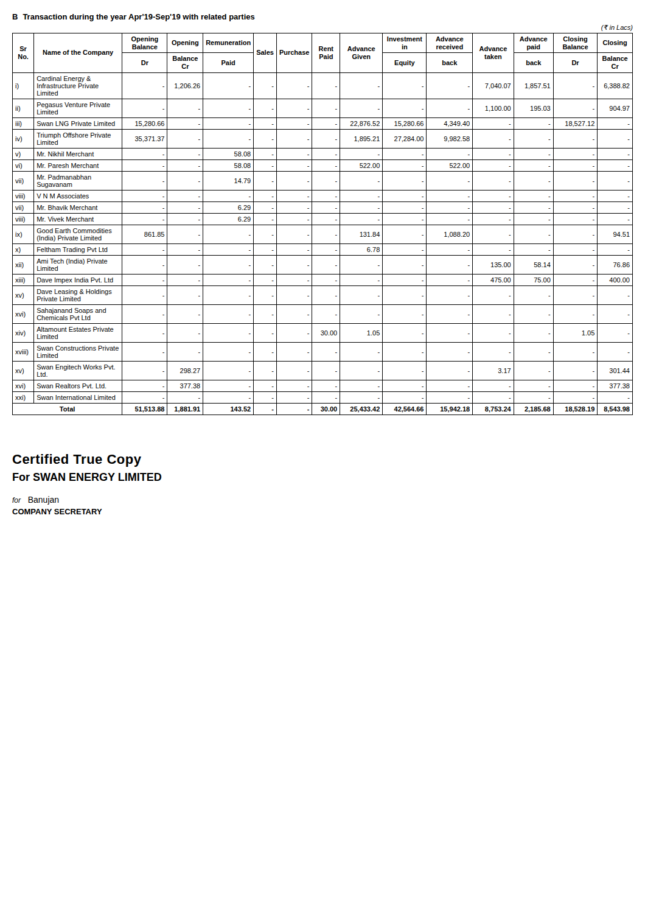B Transaction during the year Apr'19-Sep'19 with related parties
(₹ in Lacs)
| Sr No. | Name of the Company | Opening Balance | Opening | Remuneration | Sales | Purchase | Rent Paid | Advance Given | Investment in | Advance received | Advance taken | Advance paid | Closing Balance | Closing |
| --- | --- | --- | --- | --- | --- | --- | --- | --- | --- | --- | --- | --- | --- | --- |
| Dr | Balance Cr | Paid | Equity | back | back | Dr | Balance Cr |
| i) | Cardinal Energy & Infrastructure Private Limited | - | 1,206.26 | - | - | - | - | - | - | - | 7,040.07 | 1,857.51 | - | 6,388.82 |
| ii) | Pegasus Venture Private Limited | - | - | - | - | - | - | - | - | - | 1,100.00 | 195.03 | - | 904.97 |
| iii) | Swan LNG Private Limited | 15,280.66 | - | - | - | - | - | 22,876.52 | 15,280.66 | 4,349.40 | - | - | 18,527.12 | - |
| iv) | Triumph Offshore Private Limited | 35,371.37 | - | - | - | - | - | 1,895.21 | 27,284.00 | 9,982.58 | - | - | - | - |
| v) | Mr. Nikhil Merchant | - | - | 58.08 | - | - | - | - | - | - | - | - | - | - |
| vi) | Mr. Paresh Merchant | - | - | 58.08 | - | - | - | 522.00 | - | 522.00 | - | - | - | - |
| vii) | Mr. Padmanabhan Sugavanam | - | - | 14.79 | - | - | - | - | - | - | - | - | - | - |
| viii) | V N M Associates | - | - | - | - | - | - | - | - | - | - | - | - | - |
| vii) | Mr. Bhavik Merchant | - | - | 6.29 | - | - | - | - | - | - | - | - | - | - |
| viii) | Mr. Vivek Merchant | - | - | 6.29 | - | - | - | - | - | - | - | - | - | - |
| ix) | Good Earth Commodities (India) Private Limited | 861.85 | - | - | - | - | - | 131.84 | - | 1,088.20 | - | - | - | 94.51 |
| x) | Feltham Trading Pvt Ltd | - | - | - | - | - | - | 6.78 | - | - | - | - | - | - |
| xii) | Ami Tech (India) Private Limited | - | - | - | - | - | - | - | - | - | 135.00 | 58.14 | - | 76.86 |
| xiii) | Dave Impex India Pvt. Ltd | - | - | - | - | - | - | - | - | - | 475.00 | 75.00 | - | 400.00 |
| xv) | Dave Leasing & Holdings Private Limited | - | - | - | - | - | - | - | - | - | - | - | - | - |
| xvi) | Sahajanand Soaps and Chemicals Pvt Ltd | - | - | - | - | - | - | - | - | - | - | - | - | - |
| xiv) | Altamount Estates Private Limited | - | - | - | - | - | 30.00 | 1.05 | - | - | - | - | 1.05 | - |
| xviii) | Swan Constructions Private Limited | - | - | - | - | - | - | - | - | - | - | - | - | - |
| xv) | Swan Engitech Works Pvt. Ltd. | - | 298.27 | - | - | - | - | - | - | - | 3.17 | - | - | 301.44 |
| xvi) | Swan Realtors Pvt. Ltd. | - | 377.38 | - | - | - | - | - | - | - | - | - | - | 377.38 |
| xxi) | Swan International Limited | - | - | - | - | - | - | - | - | - | - | - | - | - |
| Total | 51,513.88 | 1,881.91 | 143.52 | - | - | 30.00 | 25,433.42 | 42,564.66 | 15,942.18 | 8,753.24 | 2,185.68 | 18,528.19 | 8,543.98 |
Certified True Copy
For SWAN ENERGY LIMITED
for Banujan
COMPANY SECRETARY